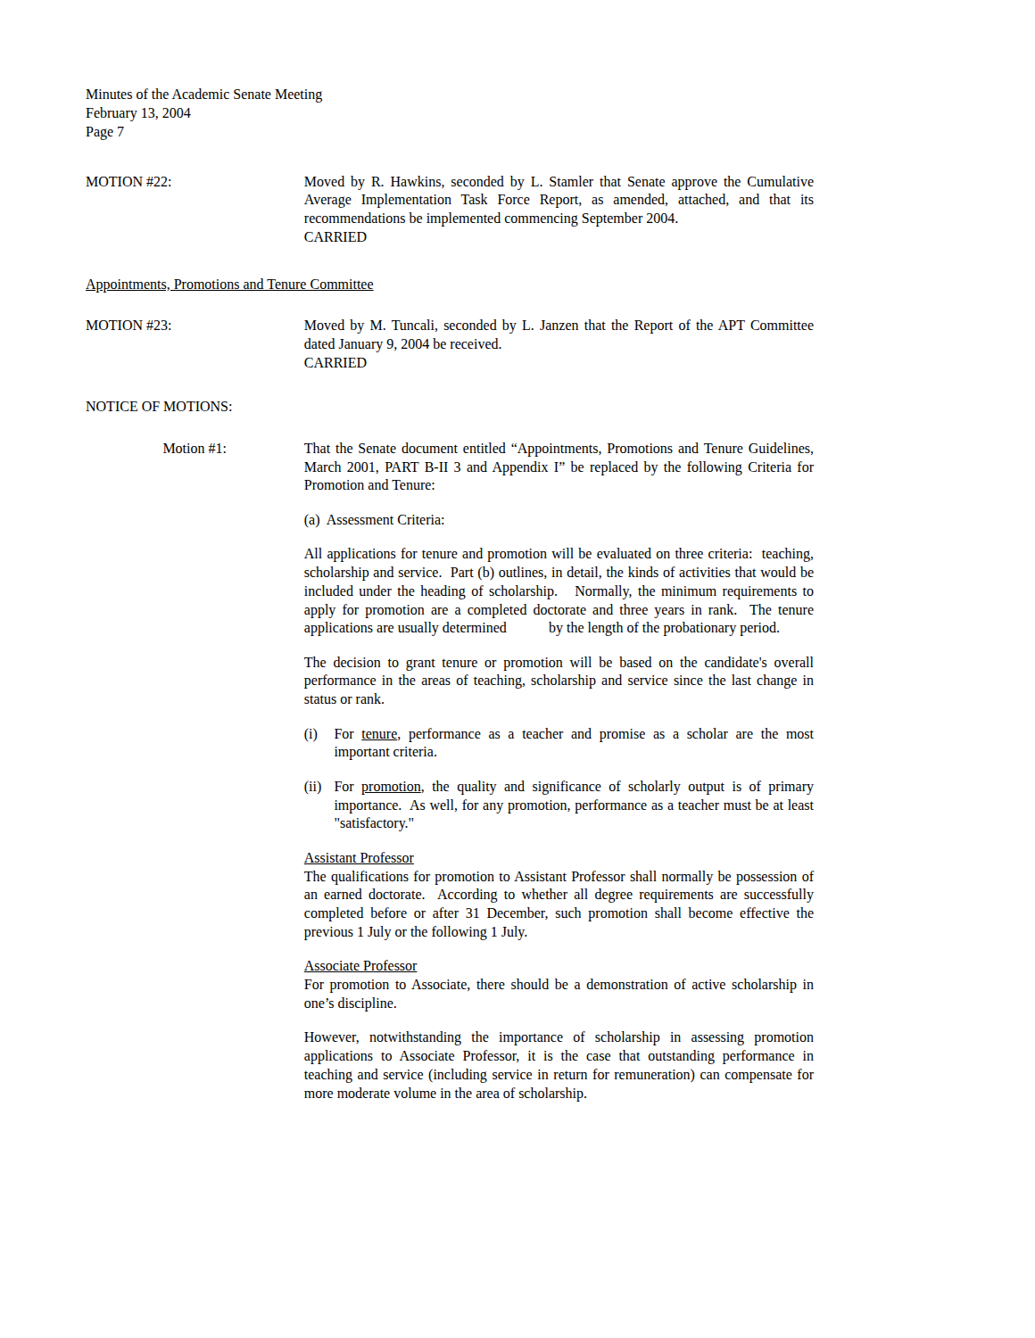Minutes of the Academic Senate Meeting
February 13, 2004
Page 7
MOTION #22:
Moved by R. Hawkins, seconded by L. Stamler that Senate approve the Cumulative Average Implementation Task Force Report, as amended, attached, and that its recommendations be implemented commencing September 2004.
CARRIED
Appointments, Promotions and Tenure Committee
MOTION #23:
Moved by M. Tuncali, seconded by L. Janzen that the Report of the APT Committee dated January 9, 2004 be received.
CARRIED
NOTICE OF MOTIONS:
Motion #1:
That the Senate document entitled “Appointments, Promotions and Tenure Guidelines, March 2001, PART B-II 3 and Appendix I” be replaced by the following Criteria for Promotion and Tenure:
(a) Assessment Criteria:
All applications for tenure and promotion will be evaluated on three criteria: teaching, scholarship and service. Part (b) outlines, in detail, the kinds of activities that would be included under the heading of scholarship. Normally, the minimum requirements to apply for promotion are a completed doctorate and three years in rank. The tenure applications are usually determined by the length of the probationary period.
The decision to grant tenure or promotion will be based on the candidate's overall performance in the areas of teaching, scholarship and service since the last change in status or rank.
(i) For tenure, performance as a teacher and promise as a scholar are the most important criteria.
(ii) For promotion, the quality and significance of scholarly output is of primary importance. As well, for any promotion, performance as a teacher must be at least "satisfactory."
Assistant Professor
The qualifications for promotion to Assistant Professor shall normally be possession of an earned doctorate. According to whether all degree requirements are successfully completed before or after 31 December, such promotion shall become effective the previous 1 July or the following 1 July.
Associate Professor
For promotion to Associate, there should be a demonstration of active scholarship in one’s discipline.
However, notwithstanding the importance of scholarship in assessing promotion applications to Associate Professor, it is the case that outstanding performance in teaching and service (including service in return for remuneration) can compensate for more moderate volume in the area of scholarship.